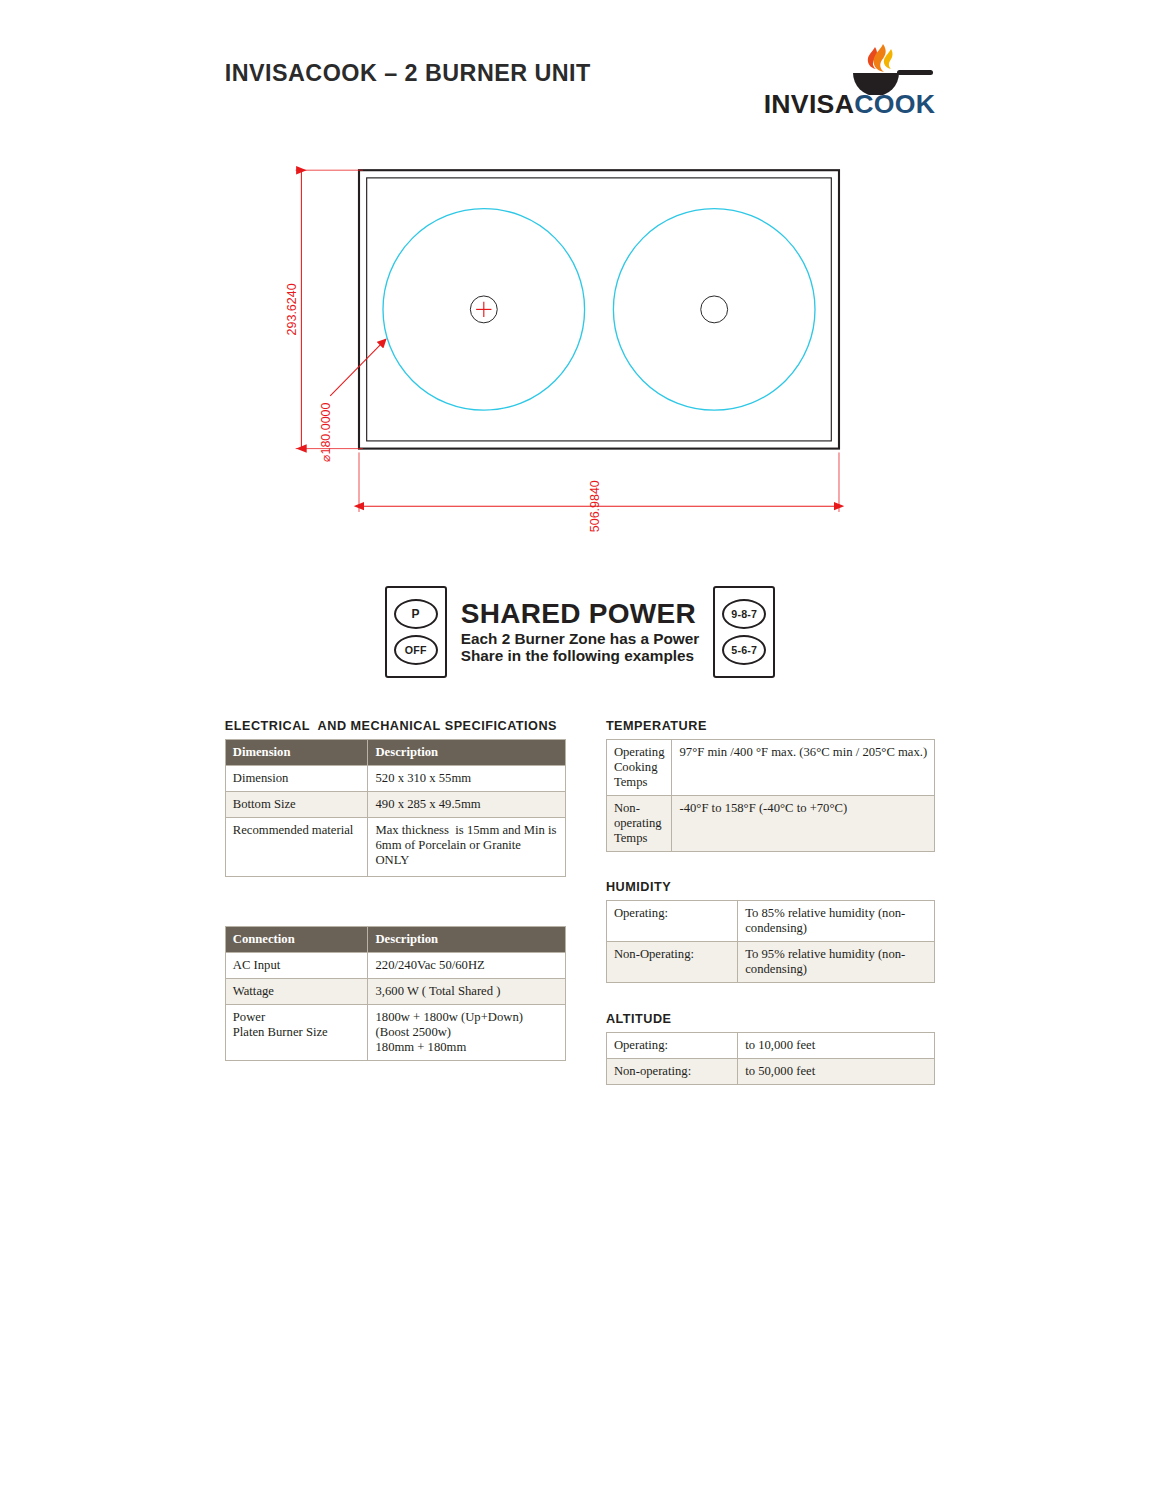INVISACOOK – 2 BURNER UNIT
INVISA COOK
293.6240 506.9840 ⌀180.0000
P
OFF
SHARED POWER
Each 2 Burner Zone has a Power
Share in the following examples
9-8-7
5-6-7
Electrical and Mechanical Specifications
| Dimension | Description |
| --- | --- |
| Dimension | 520 x 310 x 55mm |
| Bottom Size | 490 x 285 x 49.5mm |
| Recommended material | Max thickness is 15mm and Min is 6mm of Porcelain or Granite ONLY |
| Connection | Description |
| --- | --- |
| AC Input | 220/240Vac 50/60HZ |
| Wattage | 3,600 W ( Total Shared ) |
| Power Platen Burner Size | 1800w + 1800w (Up+Down) (Boost 2500w) 180mm + 180mm |
Temperature
| Operating Cooking Temps | 97°F min /400 °F max. (36°C min / 205°C max.) |
| Non-operating Temps | -40°F to 158°F (-40°C to +70°C) |
Humidity
| Operating: | To 85% relative humidity (non-condensing) |
| Non-Operating: | To 95% relative humidity (non-condensing) |
Altitude
| Operating: | to 10,000 feet |
| Non-operating: | to 50,000 feet |